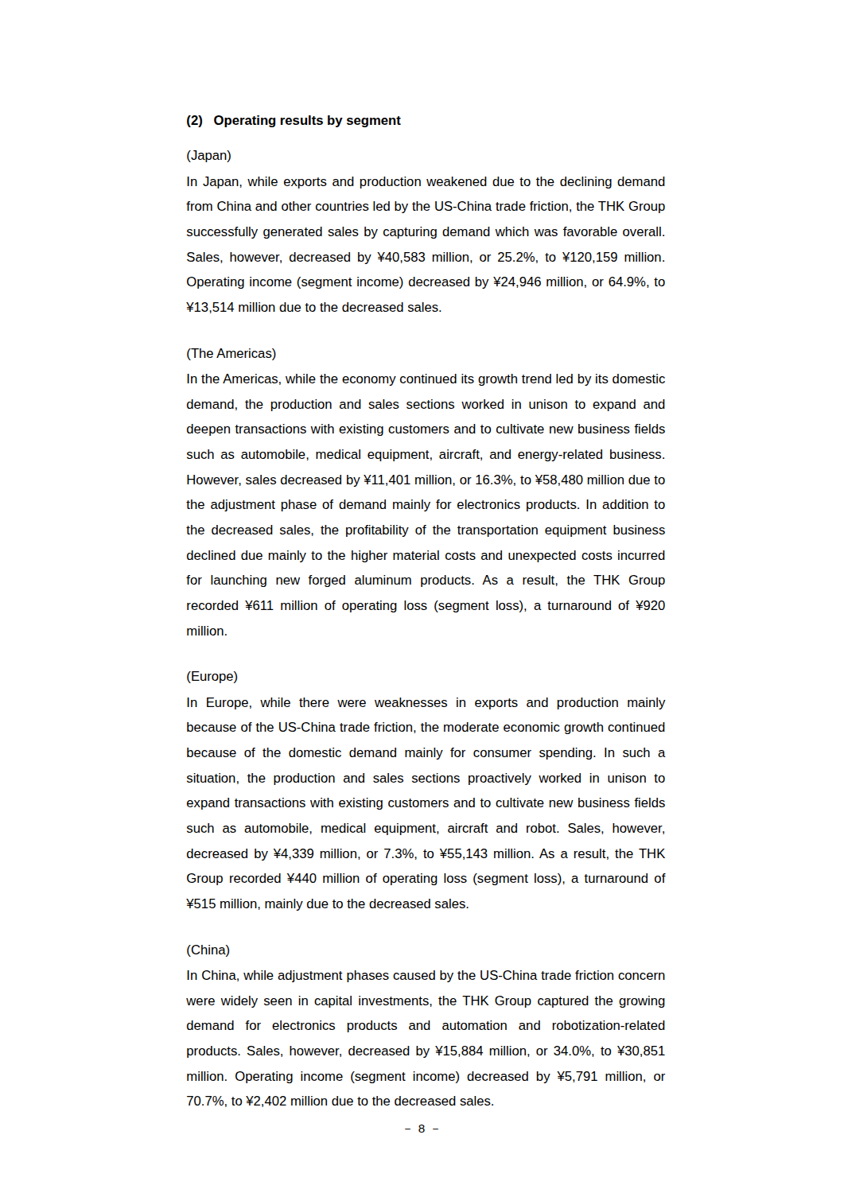(2) Operating results by segment
(Japan)
In Japan, while exports and production weakened due to the declining demand from China and other countries led by the US-China trade friction, the THK Group successfully generated sales by capturing demand which was favorable overall. Sales, however, decreased by ¥40,583 million, or 25.2%, to ¥120,159 million. Operating income (segment income) decreased by ¥24,946 million, or 64.9%, to ¥13,514 million due to the decreased sales.
(The Americas)
In the Americas, while the economy continued its growth trend led by its domestic demand, the production and sales sections worked in unison to expand and deepen transactions with existing customers and to cultivate new business fields such as automobile, medical equipment, aircraft, and energy-related business. However, sales decreased by ¥11,401 million, or 16.3%, to ¥58,480 million due to the adjustment phase of demand mainly for electronics products. In addition to the decreased sales, the profitability of the transportation equipment business declined due mainly to the higher material costs and unexpected costs incurred for launching new forged aluminum products. As a result, the THK Group recorded ¥611 million of operating loss (segment loss), a turnaround of ¥920 million.
(Europe)
In Europe, while there were weaknesses in exports and production mainly because of the US-China trade friction, the moderate economic growth continued because of the domestic demand mainly for consumer spending. In such a situation, the production and sales sections proactively worked in unison to expand transactions with existing customers and to cultivate new business fields such as automobile, medical equipment, aircraft and robot. Sales, however, decreased by ¥4,339 million, or 7.3%, to ¥55,143 million. As a result, the THK Group recorded ¥440 million of operating loss (segment loss), a turnaround of ¥515 million, mainly due to the decreased sales.
(China)
In China, while adjustment phases caused by the US-China trade friction concern were widely seen in capital investments, the THK Group captured the growing demand for electronics products and automation and robotization-related products. Sales, however, decreased by ¥15,884 million, or 34.0%, to ¥30,851 million. Operating income (segment income) decreased by ¥5,791 million, or 70.7%, to ¥2,402 million due to the decreased sales.
－ 8 －